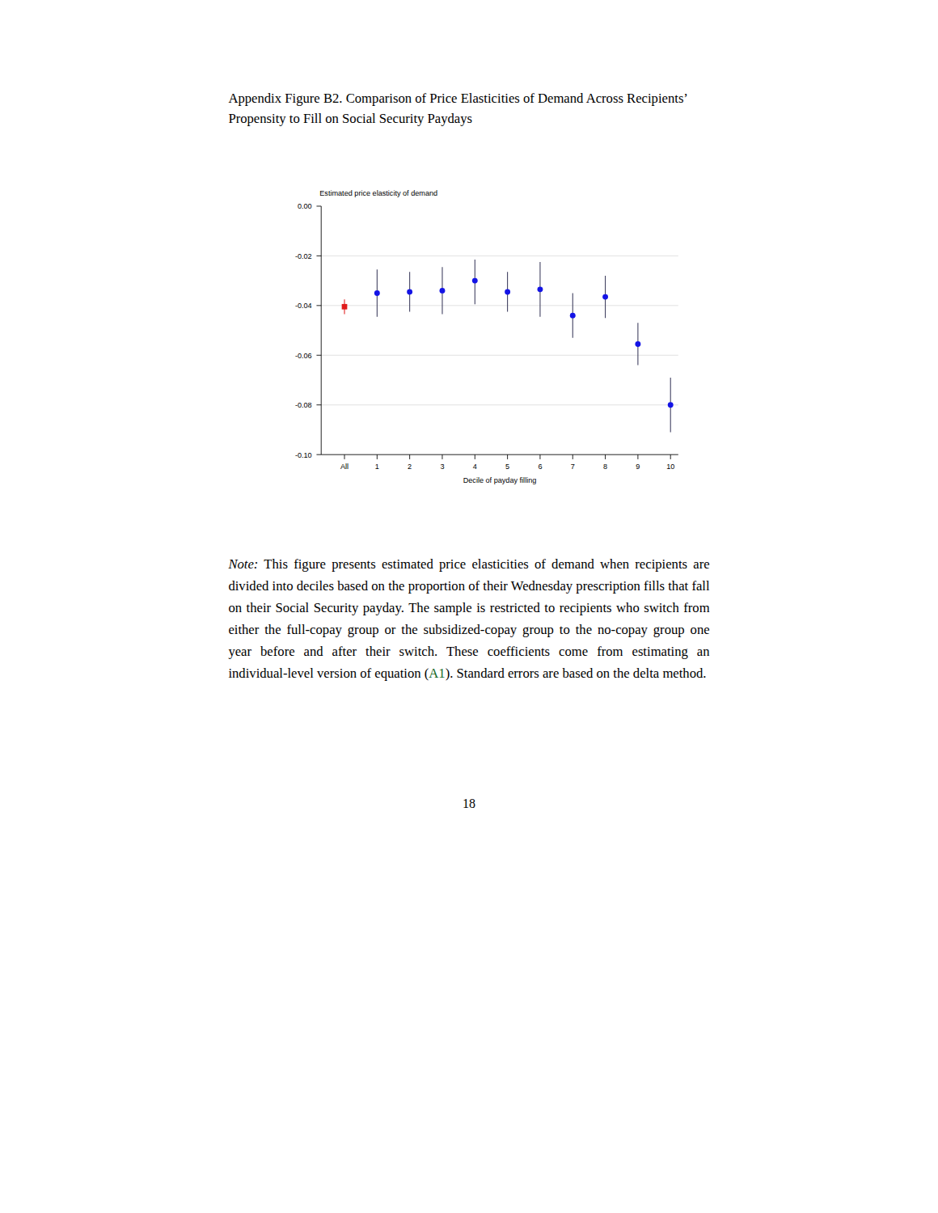Appendix Figure B2. Comparison of Price Elasticities of Demand Across Recipients’ Propensity to Fill on Social Security Paydays
Estimated price elasticity of demand 0.00 -0.02 -0.04 -0.06 -0.08 -0.10 All 1 2 3 4 5 6 7 8 9 10 Decile of payday filling
Note: This figure presents estimated price elasticities of demand when recipients are divided into deciles based on the proportion of their Wednesday prescription fills that fall on their Social Security payday. The sample is restricted to recipients who switch from either the full-copay group or the subsidized-copay group to the no-copay group one year before and after their switch. These coefficients come from estimating an individual-level version of equation (A1). Standard errors are based on the delta method.
18